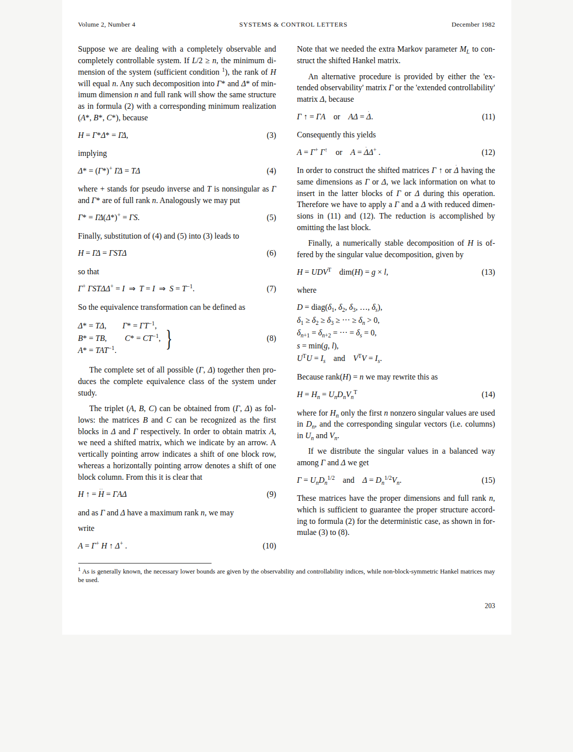Volume 2, Number 4 Systems & Control Letters December 1982
Suppose we are dealing with a completely observable and completely controllable system. If L/2 ≥ n, the minimum dimension of the system (sufficient condition 1), the rank of H will equal n. Any such decomposition into Γ* and Δ* of minimum dimension n and full rank will show the same structure as in formula (2) with a corresponding minimum realization (A*, B*, C*), because
H = Γ*Δ* = ΓΔ, (3)
implying
Δ* = (Γ*)+ ΓΔ = TΔ (4)
where + stands for pseudo inverse and T is nonsingular as Γ and Γ* are of full rank n. Analogously we may put
Γ* = ΓΔ(Δ*)+ = ΓS. (5)
Finally, substitution of (4) and (5) into (3) leads to
H = ΓΔ = ΓSTΔ (6)
so that
Γ+ ΓSTΔΔ+ = I ⇒ T = I ⇒ S = T−1. (7)
So the equivalence transformation can be defined as
Δ* = TΔ, Γ* = ΓT−1, B* = TB, C* = CT−1, A* = TAT−1. } (8)
The complete set of all possible (Γ, Δ) together then produces the complete equivalence class of the system under study.
The triplet (A, B, C) can be obtained from (Γ, Δ) as follows: the matrices B and C can be recognized as the first blocks in Δ and Γ respectively. In order to obtain matrix A, we need a shifted matrix, which we indicate by an arrow. A vertically pointing arrow indicates a shift of one block row, whereas a horizontally pointing arrow denotes a shift of one block column. From this it is clear that
H ↑ = ··H = ΓAΔ (9)
and as Γ and Δ have a maximum rank n, we may
write
A = Γ+ H ↑ Δ+ . (10)
Note that we needed the extra Markov parameter ML to construct the shifted Hankel matrix.
An alternative procedure is provided by either the 'extended observability' matrix Γ or the 'extended controllability' matrix Δ, because
Γ ↑ = ΓA or AΔ = ·Δ. (11)
Consequently this yields
A = Γ+ Γ↑ or A = ·Δ Δ+ . (12)
In order to construct the shifted matrices Γ ↑ or ·Δ having the same dimensions as Γ or Δ, we lack information on what to insert in the latter blocks of Γ or Δ during this operation. Therefore we have to apply a Γ and a Δ with reduced dimensions in (11) and (12). The reduction is accomplished by omitting the last block.
Finally, a numerically stable decomposition of H is offered by the singular value decomposition, given by
H = UDVT dim(H) = g × l, (13)
where
D = diag(δ1, δ2, δ3, …, δs),
δ1 ≥ δ2 ≥ δ3 ≥ ··· ≥ δn > 0,
δn+1 = δn+2 = ··· = δs = 0,
s = min(g, l),
UTU = Is and VTV = Is.
Because rank(H) = n we may rewrite this as
H = Hn = UnDnVnT (14)
where for Hn only the first n nonzero singular values are used in Dn, and the corresponding singular vectors (i.e. columns) in Un and Vn.
If we distribute the singular values in a balanced way among Γ and Δ we get
Γ = UnDn1/2 and Δ = Dn1/2Vn. (15)
These matrices have the proper dimensions and full rank n, which is sufficient to guarantee the proper structure according to formula (2) for the deterministic case, as shown in formulae (3) to (8).
1 As is generally known, the necessary lower bounds are given by the observability and controllability indices, while non-block-symmetric Hankel matrices may be used.
203